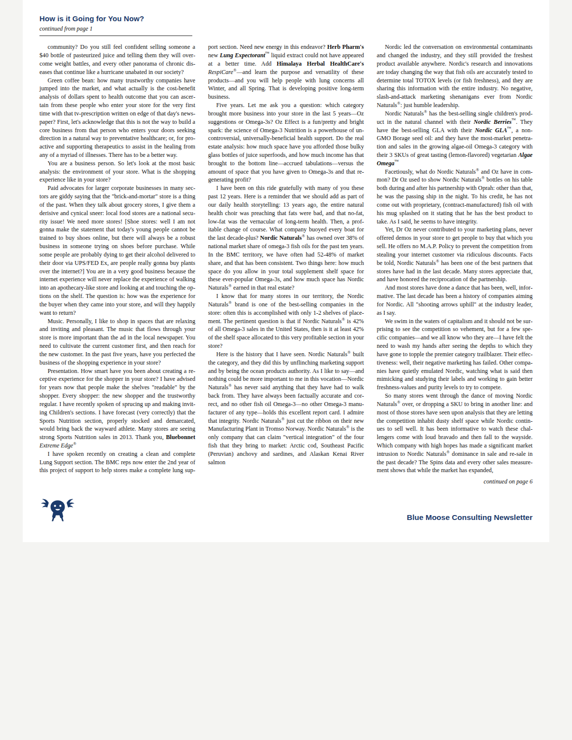How is it Going for You Now?
continued from page 1
community? Do you still feel confident selling someone a $40 bottle of pasteurized juice and telling them they will overcome weight battles, and every other panorama of chronic diseases that continue like a hurricane unabated in our society?
Green coffee bean: how many trustworthy companies have jumped into the market, and what actually is the cost-benefit analysis of dollars spent to health outcome that you can ascertain from these people who enter your store for the very first time with that tv-prescription written on edge of that day's newspaper? First, let's acknowledge that this is not the way to build a core business from that person who enters your doors seeking direction in a natural way to preventative healthcare; or, for pro-active and supporting therapeutics to assist in the healing from any of a myriad of illnesses. There has to be a better way.
You are a business person. So let's look at the most basic analysis: the environment of your store. What is the shopping experience like in your store?
Paid advocates for larger corporate businesses in many sectors are giddy saying that the "brick-and-mortar" store is a thing of the past. When they talk about grocery stores, I give them a derisive and cynical sneer: local food stores are a national security issue! We need more stores! [Shoe stores: well I am not gonna make the statement that today's young people cannot be trained to buy shoes online, but there will always be a robust business in someone trying on shoes before purchase. While some people are probably dying to get their alcohol delivered to their door via UPS/FED Ex, are people really gonna buy plants over the internet?] You are in a very good business because the internet experience will never replace the experience of walking into an apothecary-like store and looking at and touching the options on the shelf. The question is: how was the experience for the buyer when they came into your store, and will they happily want to return?
Music. Personally, I like to shop in spaces that are relaxing and inviting and pleasant. The music that flows through your store is more important than the ad in the local newspaper. You need to cultivate the current customer first, and then reach for the new customer. In the past five years, have you perfected the business of the shopping experience in your store?
Presentation. How smart have you been about creating a receptive experience for the shopper in your store? I have advised for years now that people make the shelves "readable" by the shopper. Every shopper: the new shopper and the trustworthy regular. I have recently spoken of sprucing up and making inviting Children's sections. I have forecast (very correctly) that the Sports Nutrition section, properly stocked and demarcated, would bring back the wayward athlete. Many stores are seeing strong Sports Nutrition sales in 2013. Thank you, Bluebonnet Extreme Edge®
I have spoken recently on creating a clean and complete Lung Support section. The BMC reps now enter the 2nd year of this project of support to help stores make a complete lung support section. Need new energy in this endeavor? Herb Pharm's new Lung Expectorant™ liquid extract could not have appeared at a better time. Add Himalaya Herbal HealthCare's RespiCare®—and learn the purpose and versatility of these products—and you will help people with lung concerns all Winter, and all Spring. That is developing positive long-term business.
Five years. Let me ask you a question: which category brought more business into your store in the last 5 years—Oz suggestions or Omega-3s? Oz Effect is a fun/pretty and bright spark: the science of Omega-3 Nutrition is a powerhouse of uncontroversial, universally-beneficial health support. Do the real estate analysis: how much space have you afforded those bulky glass bottles of juice superfoods, and how much income has that brought to the bottom line—accrued tabulations—versus the amount of space that you have given to Omega-3s and that regenerating profit?
I have been on this ride gratefully with many of you these past 12 years. Here is a reminder that we should add as part of our daily health storytelling: 13 years ago, the entire natural health choir was preaching that fats were bad, and that no-fat, low-fat was the vernacular of long-term health. Then, a profitable change of course. What company buoyed every boat for the last decade-plus? Nordic Naturals® has owned over 38% of national market share of omega-3 fish oils for the past ten years. In the BMC territory, we have often had 52-48% of market share, and that has been consistent. Two things here: how much space do you allow in your total supplement shelf space for these ever-popular Omega-3s, and how much space has Nordic Naturals® earned in that real estate?
I know that for many stores in our territory, the Nordic Naturals® brand is one of the best-selling companies in the store: often this is accomplished with only 1-2 shelves of placement. The pertinent question is that if Nordic Naturals® is 42% of all Omega-3 sales in the United States, then is it at least 42% of the shelf space allocated to this very profitable section in your store?
Here is the history that I have seen. Nordic Naturals® built the category, and they did this by unflinching marketing support and by being the ocean products authority. As I like to say—and nothing could be more important to me in this vocation—Nordic Naturals® has never said anything that they have had to walk back from. They have always been factually accurate and correct, and no other fish oil Omega-3—no other Omega-3 manufacturer of any type—holds this excellent report card. I admire that integrity. Nordic Naturals® just cut the ribbon on their new Manufacturing Plant in Tromso Norway. Nordic Naturals® is the only company that can claim "vertical integration" of the four fish that they bring to market: Arctic cod, Southeast Pacific (Peruvian) anchovy and sardines, and Alaskan Kenai River salmon
Nordic led the conversation on environmental contaminants and changed the industry, and they still provided the freshest product available anywhere. Nordic's research and innovations are today changing the way that fish oils are accurately tested to determine total TOTOX levels (or fish freshness), and they are sharing this information with the entire industry. No negative, slash-and-attack marketing shenanigans ever from Nordic Naturals®: just humble leadership.
Nordic Naturals® has the best-selling single children's product in the natural channel with their Nordic Berries™. They have the best-selling GLA with their Nordic GLA™, a non-GMO Borage seed oil: and they have the most-market penetration and sales in the growing algae-oil Omega-3 category with their 3 SKUs of great tasting (lemon-flavored) vegetarian Algae Omega™
Facetiously, what do Nordic Naturals® and Oz have in common? Dr Oz used to show Nordic Naturals® bottles on his table both during and after his partnership with Oprah: other than that, he was the passing ship in the night. To his credit, he has not come out with proprietary, (contract-manufactured) fish oil with his mug splashed on it stating that he has the best product to take. As I said, he seems to have integrity.
Yet, Dr Oz never contributed to your marketing plans, never offered demos in your store to get people to buy that which you sell. He offers no M.A.P. Policy to prevent the competition from stealing your internet customer via ridiculous discounts. Facts be told, Nordic Naturals® has been one of the best partners that stores have had in the last decade. Many stores appreciate that, and have honored the reciprocation of the partnership.
And most stores have done a dance that has been, well, informative. The last decade has been a history of companies aiming for Nordic. All "shooting arrows uphill" at the industry leader, as I say.
We swim in the waters of capitalism and it should not be surprising to see the competition so vehement, but for a few specific companies—and we all know who they are—I have felt the need to wash my hands after seeing the depths to which they have gone to topple the premier category trailblazer. Their effectiveness: well, their negative marketing has failed. Other companies have quietly emulated Nordic, watching what is said then mimicking and studying their labels and working to gain better freshness-values and purity levels to try to compete.
So many stores went through the dance of moving Nordic Naturals® over, or dropping a SKU to bring in another line: and most of those stores have seen upon analysis that they are letting the competition inhabit dusty shelf space while Nordic continues to sell well. It has been informative to watch these challengers come with loud bravado and then fall to the wayside. Which company with high hopes has made a significant market intrusion to Nordic Naturals® dominance in sale and re-sale in the past decade? The Spins data and every other sales measurement shows that while the market has expanded,
continued on page 6
Blue Moose Consulting Newsletter